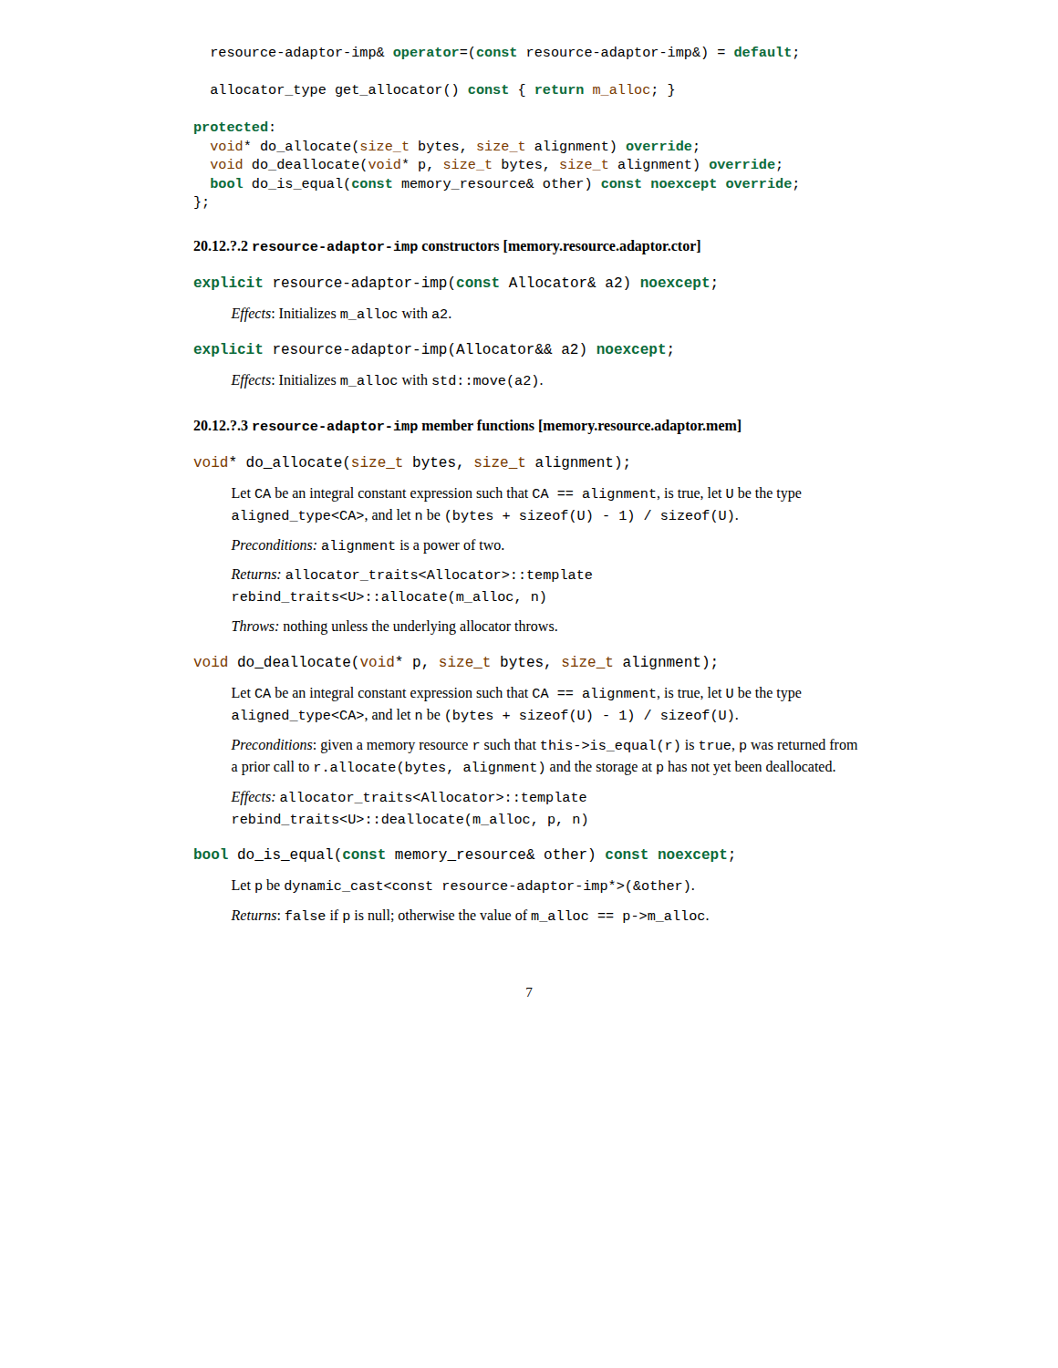resource-adaptor-imp& operator=(const resource-adaptor-imp&) = default;

  allocator_type get_allocator() const { return m_alloc; }

protected:
  void* do_allocate(size_t bytes, size_t alignment) override;
  void do_deallocate(void* p, size_t bytes, size_t alignment) override;
  bool do_is_equal(const memory_resource& other) const noexcept override;
};
20.12.?.2 resource-adaptor-imp constructors [memory.resource.adaptor.ctor]
explicit resource-adaptor-imp(const Allocator& a2) noexcept;
Effects: Initializes m_alloc with a2.
explicit resource-adaptor-imp(Allocator&& a2) noexcept;
Effects: Initializes m_alloc with std::move(a2).
20.12.?.3 resource-adaptor-imp member functions [memory.resource.adaptor.mem]
void* do_allocate(size_t bytes, size_t alignment);
Let CA be an integral constant expression such that CA == alignment, is true, let U be the type aligned_type<CA>, and let n be (bytes + sizeof(U) - 1) / sizeof(U).
Preconditions: alignment is a power of two.
Returns: allocator_traits<Allocator>::template rebind_traits<U>::allocate(m_alloc, n)
Throws: nothing unless the underlying allocator throws.
void do_deallocate(void* p, size_t bytes, size_t alignment);
Let CA be an integral constant expression such that CA == alignment, is true, let U be the type aligned_type<CA>, and let n be (bytes + sizeof(U) - 1) / sizeof(U).
Preconditions: given a memory resource r such that this->is_equal(r) is true, p was returned from a prior call to r.allocate(bytes, alignment) and the storage at p has not yet been deallocated.
Effects: allocator_traits<Allocator>::template rebind_traits<U>::deallocate(m_alloc, p, n)
bool do_is_equal(const memory_resource& other) const noexcept;
Let p be dynamic_cast<const resource-adaptor-imp*>(&other).
Returns: false if p is null; otherwise the value of m_alloc == p->m_alloc.
7